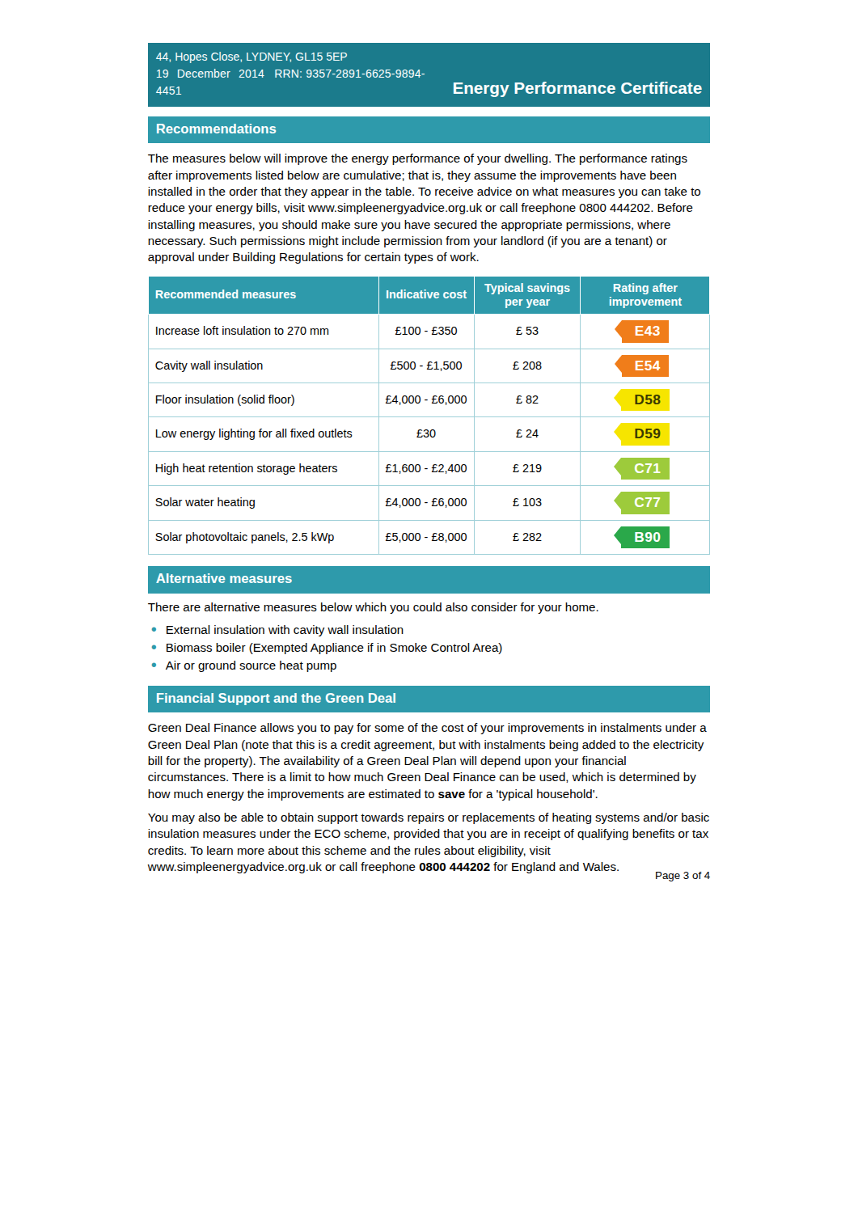44, Hopes Close, LYDNEY, GL15 5EP
19 December 2014 RRN: 9357-2891-6625-9894-4451
Energy Performance Certificate
Recommendations
The measures below will improve the energy performance of your dwelling. The performance ratings after improvements listed below are cumulative; that is, they assume the improvements have been installed in the order that they appear in the table. To receive advice on what measures you can take to reduce your energy bills, visit www.simpleenergyadvice.org.uk or call freephone 0800 444202. Before installing measures, you should make sure you have secured the appropriate permissions, where necessary. Such permissions might include permission from your landlord (if you are a tenant) or approval under Building Regulations for certain types of work.
| Recommended measures | Indicative cost | Typical savings per year | Rating after improvement |
| --- | --- | --- | --- |
| Increase loft insulation to 270 mm | £100 - £350 | £ 53 | E43 |
| Cavity wall insulation | £500 - £1,500 | £ 208 | E54 |
| Floor insulation (solid floor) | £4,000 - £6,000 | £ 82 | D58 |
| Low energy lighting for all fixed outlets | £30 | £ 24 | D59 |
| High heat retention storage heaters | £1,600 - £2,400 | £ 219 | C71 |
| Solar water heating | £4,000 - £6,000 | £ 103 | C77 |
| Solar photovoltaic panels, 2.5 kWp | £5,000 - £8,000 | £ 282 | B90 |
Alternative measures
There are alternative measures below which you could also consider for your home.
External insulation with cavity wall insulation
Biomass boiler (Exempted Appliance if in Smoke Control Area)
Air or ground source heat pump
Financial Support and the Green Deal
Green Deal Finance allows you to pay for some of the cost of your improvements in instalments under a Green Deal Plan (note that this is a credit agreement, but with instalments being added to the electricity bill for the property). The availability of a Green Deal Plan will depend upon your financial circumstances. There is a limit to how much Green Deal Finance can be used, which is determined by how much energy the improvements are estimated to save for a 'typical household'.
You may also be able to obtain support towards repairs or replacements of heating systems and/or basic insulation measures under the ECO scheme, provided that you are in receipt of qualifying benefits or tax credits. To learn more about this scheme and the rules about eligibility, visit www.simpleenergyadvice.org.uk or call freephone 0800 444202 for England and Wales.
Page 3 of 4